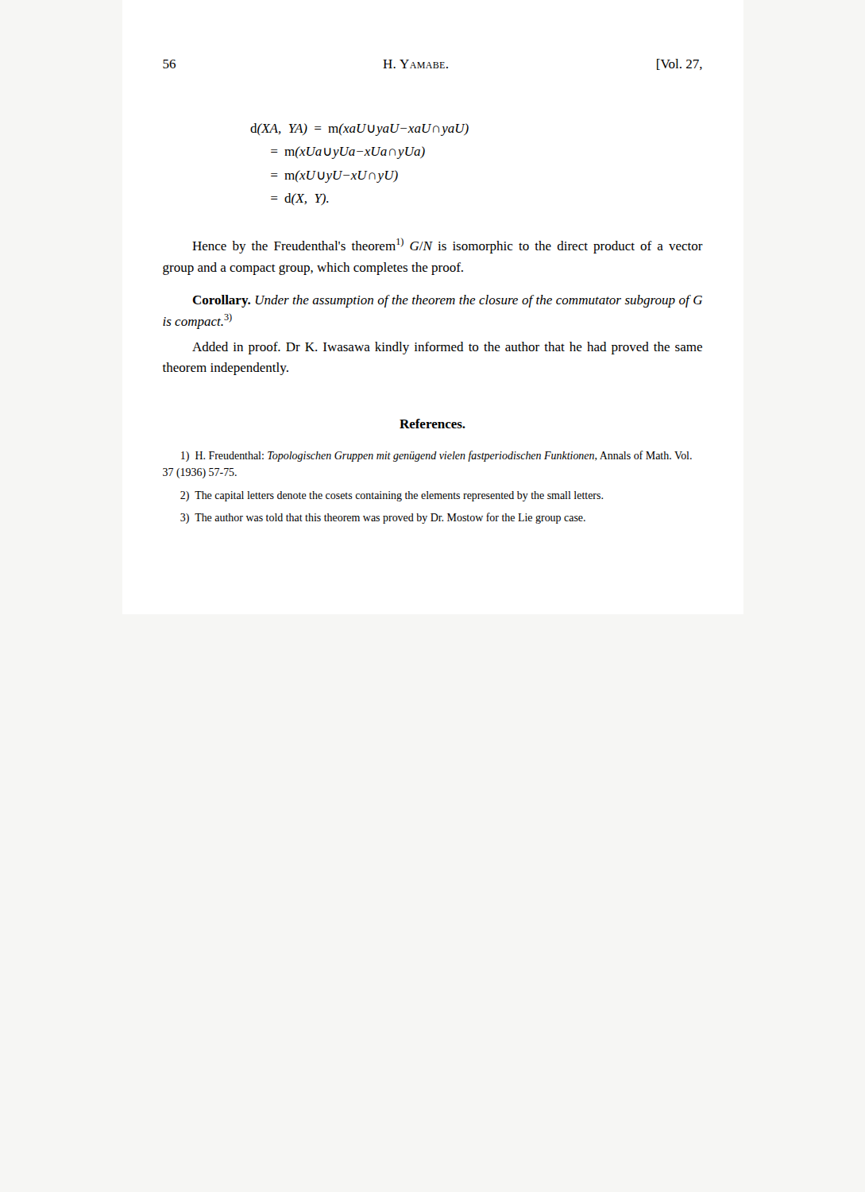56 H. Yamabe. [Vol. 27,
d(XA, YA) = m(xaU∪yaU−xaU∩yaU)
= m(xUa∪yUa−xUa∩yUa)
= m(xU∪yU−xU∩yU)
= d(X, Y).
Hence by the Freudenthal's theorem1) G/N is isomorphic to the direct product of a vector group and a compact group, which completes the proof.
Corollary. Under the assumption of the theorem the closure of the commutator subgroup of G is compact.3)
Added in proof. Dr K. Iwasawa kindly informed to the author that he had proved the same theorem independently.
References.
1) H. Freudenthal: Topologischen Gruppen mit genügend vielen fastperiodischen Funktionen, Annals of Math. Vol. 37 (1936) 57-75.
2) The capital letters denote the cosets containing the elements represented by the small letters.
3) The author was told that this theorem was proved by Dr. Mostow for the Lie group case.